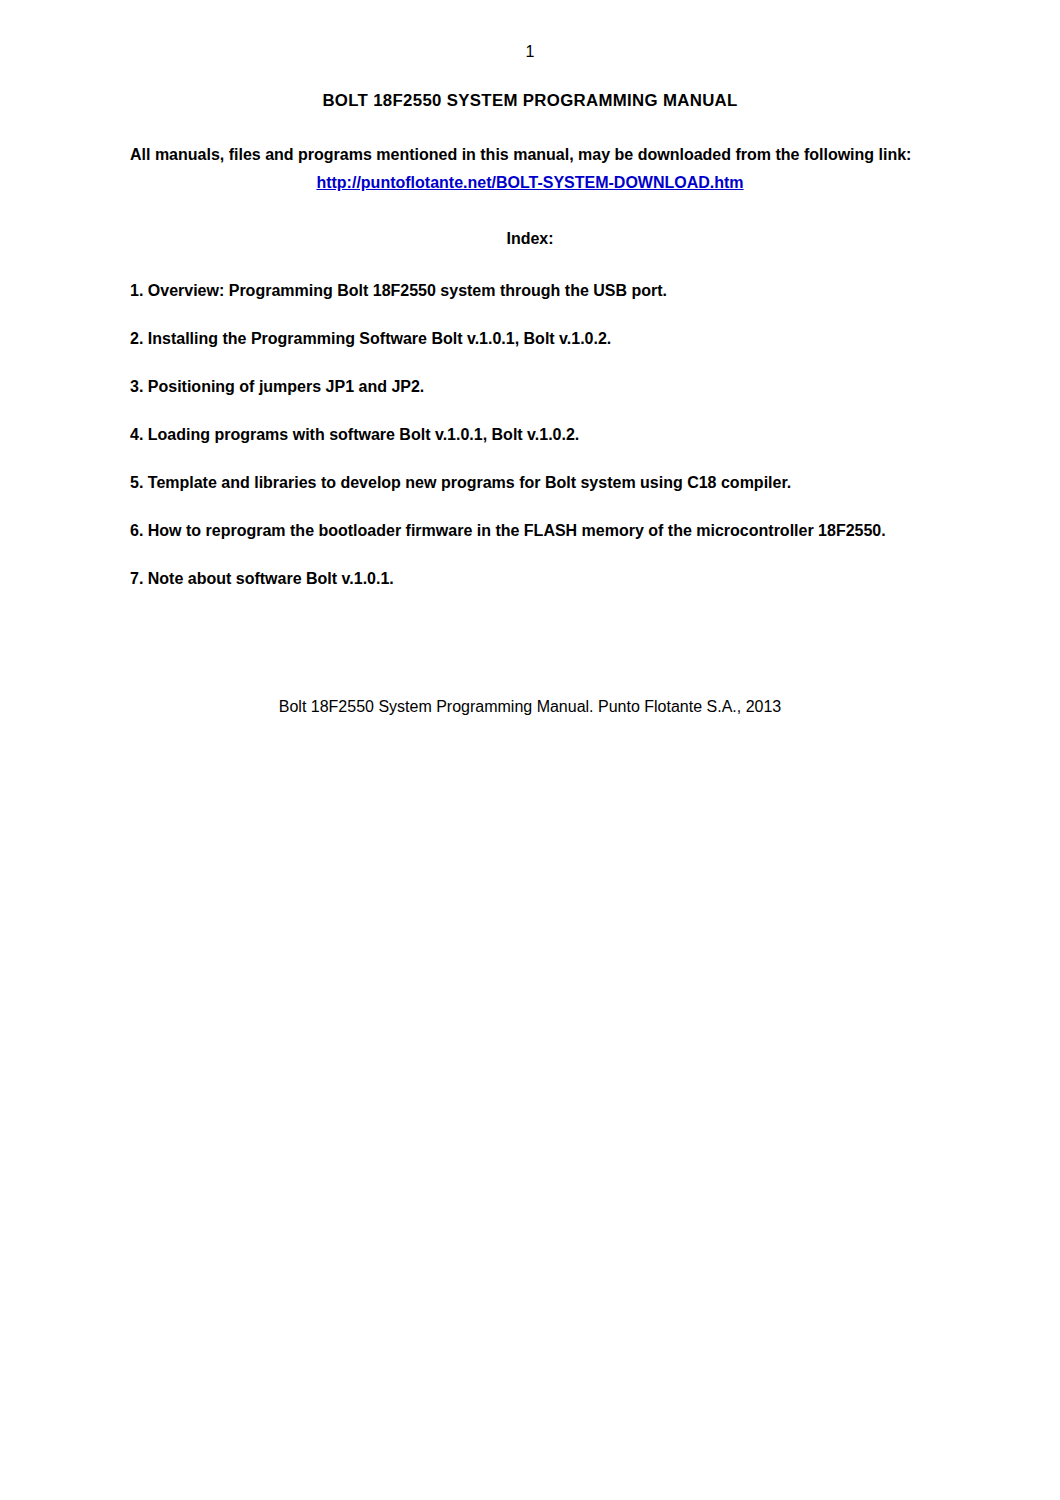1
BOLT 18F2550 SYSTEM PROGRAMMING MANUAL
All manuals, files and programs mentioned in this manual, may be downloaded from the following link:
http://puntoflotante.net/BOLT-SYSTEM-DOWNLOAD.htm
Index:
1. Overview: Programming Bolt 18F2550 system through the USB port.
2. Installing the Programming Software Bolt v.1.0.1, Bolt v.1.0.2.
3. Positioning of jumpers JP1 and JP2.
4. Loading programs with software Bolt v.1.0.1, Bolt v.1.0.2.
5. Template and libraries to develop new programs for Bolt system using C18 compiler.
6. How to reprogram the bootloader firmware in the FLASH memory of the microcontroller 18F2550.
7. Note about software Bolt v.1.0.1.
Bolt 18F2550 System Programming Manual. Punto Flotante S.A., 2013